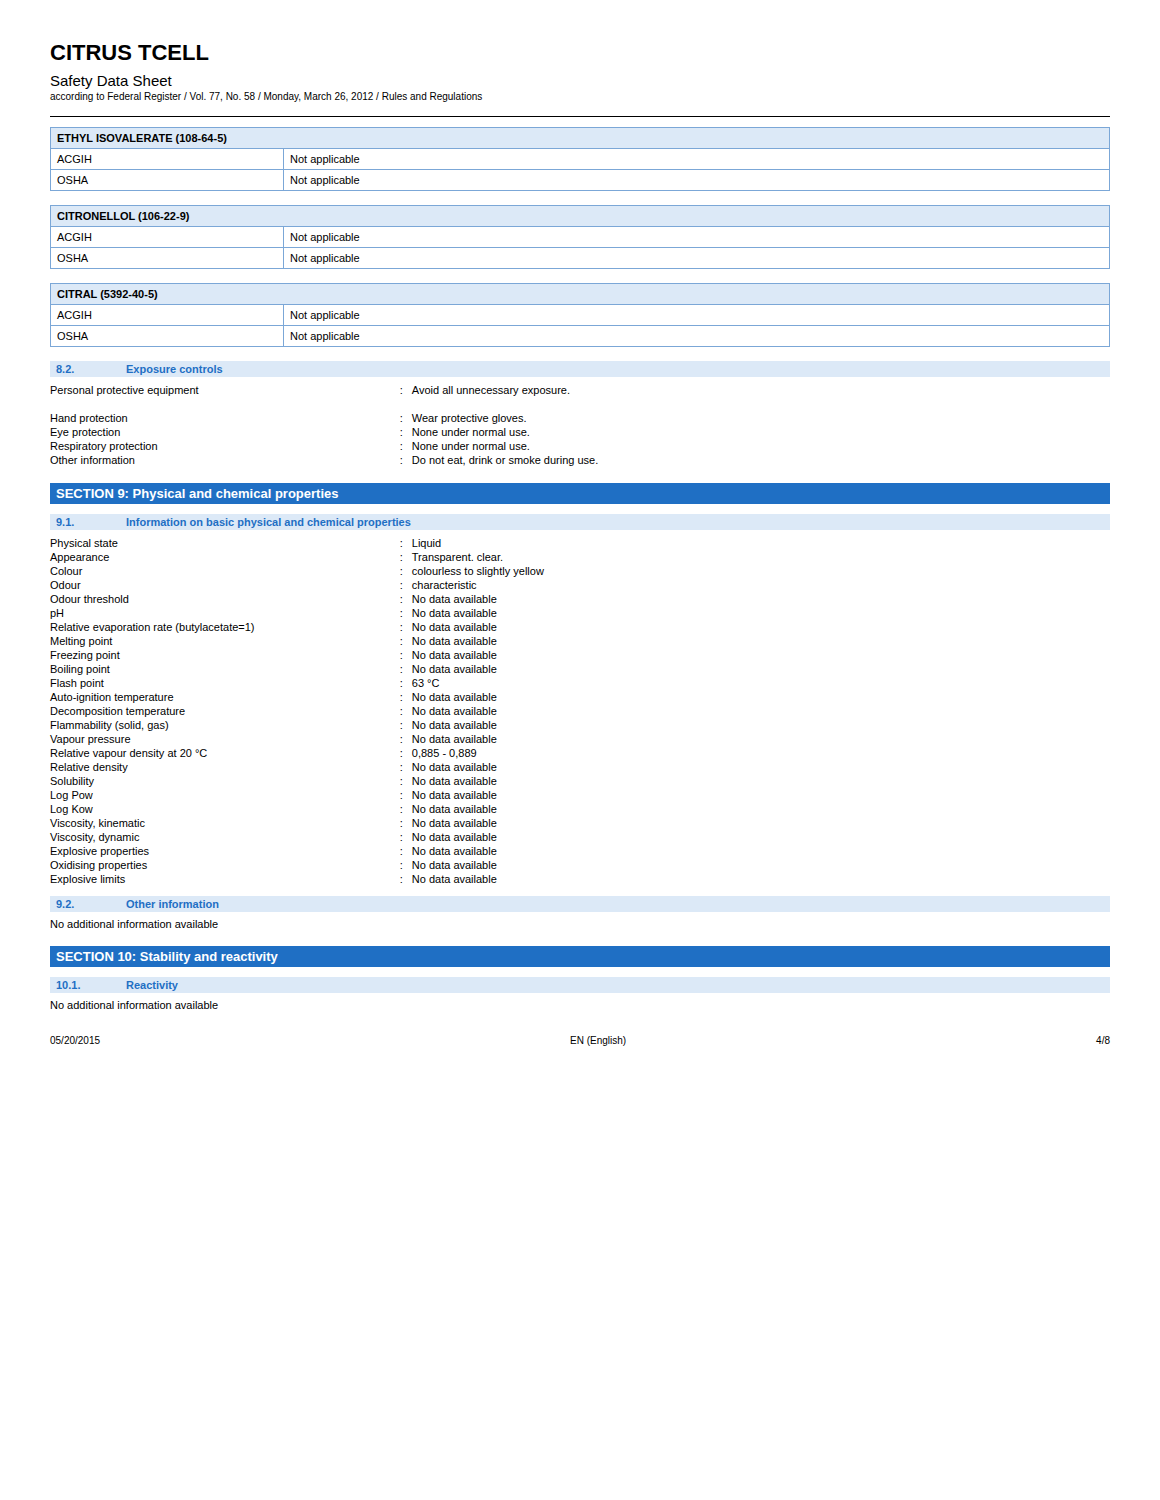CITRUS TCELL
Safety Data Sheet
according to Federal Register / Vol. 77, No. 58 / Monday, March 26, 2012 / Rules and Regulations
| ETHYL ISOVALERATE (108-64-5) |
| --- |
| ACGIH | Not applicable |
| OSHA | Not applicable |
| CITRONELLOL (106-22-9) |
| --- |
| ACGIH | Not applicable |
| OSHA | Not applicable |
| CITRAL (5392-40-5) |
| --- |
| ACGIH | Not applicable |
| OSHA | Not applicable |
8.2. Exposure controls
| Personal protective equipment | : | Avoid all unnecessary exposure. |
| Hand protection | : | Wear protective gloves. |
| Eye protection | : | None under normal use. |
| Respiratory protection | : | None under normal use. |
| Other information | : | Do not eat, drink or smoke during use. |
SECTION 9: Physical and chemical properties
9.1. Information on basic physical and chemical properties
| Physical state | : | Liquid |
| Appearance | : | Transparent. clear. |
| Colour | : | colourless to slightly yellow |
| Odour | : | characteristic |
| Odour threshold | : | No data available |
| pH | : | No data available |
| Relative evaporation rate (butylacetate=1) | : | No data available |
| Melting point | : | No data available |
| Freezing point | : | No data available |
| Boiling point | : | No data available |
| Flash point | : | 63 °C |
| Auto-ignition temperature | : | No data available |
| Decomposition temperature | : | No data available |
| Flammability (solid, gas) | : | No data available |
| Vapour pressure | : | No data available |
| Relative vapour density at 20 °C | : | 0,885 - 0,889 |
| Relative density | : | No data available |
| Solubility | : | No data available |
| Log Pow | : | No data available |
| Log Kow | : | No data available |
| Viscosity, kinematic | : | No data available |
| Viscosity, dynamic | : | No data available |
| Explosive properties | : | No data available |
| Oxidising properties | : | No data available |
| Explosive limits | : | No data available |
9.2. Other information
No additional information available
SECTION 10: Stability and reactivity
10.1. Reactivity
No additional information available
05/20/2015
EN (English)
4/8